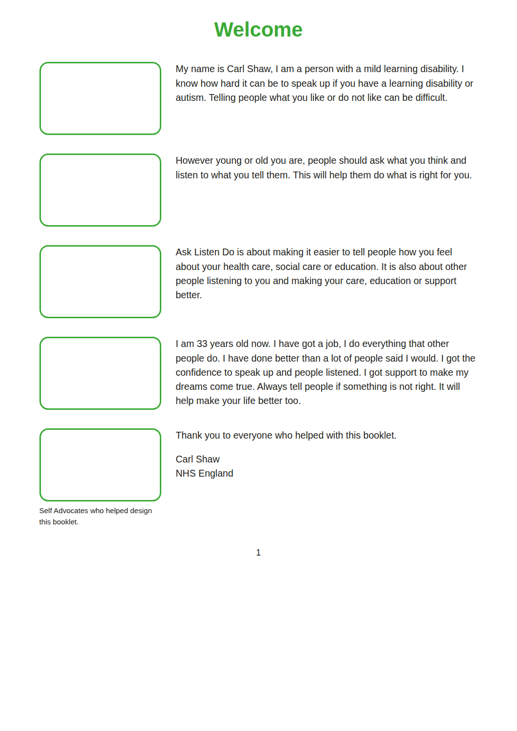Welcome
My name is Carl Shaw, I am a person with a mild learning disability. I know how hard it can be to speak up if you have a learning disability or autism. Telling people what you like or do not like can be difficult.
However young or old you are, people should ask what you think and listen to what you tell them. This will help them do what is right for you.
Ask Listen Do is about making it easier to tell people how you feel about your health care, social care or education. It is also about other people listening to you and making your care, education or support better.
I am 33 years old now. I have got a job, I do everything that other people do. I have done better than a lot of people said I would. I got the confidence to speak up and people listened. I got support to make my dreams come true. Always tell people if something is not right. It will help make your life better too.
Self Advocates who helped design this booklet.
Thank you to everyone who helped with this booklet.
Carl Shaw
NHS England
1